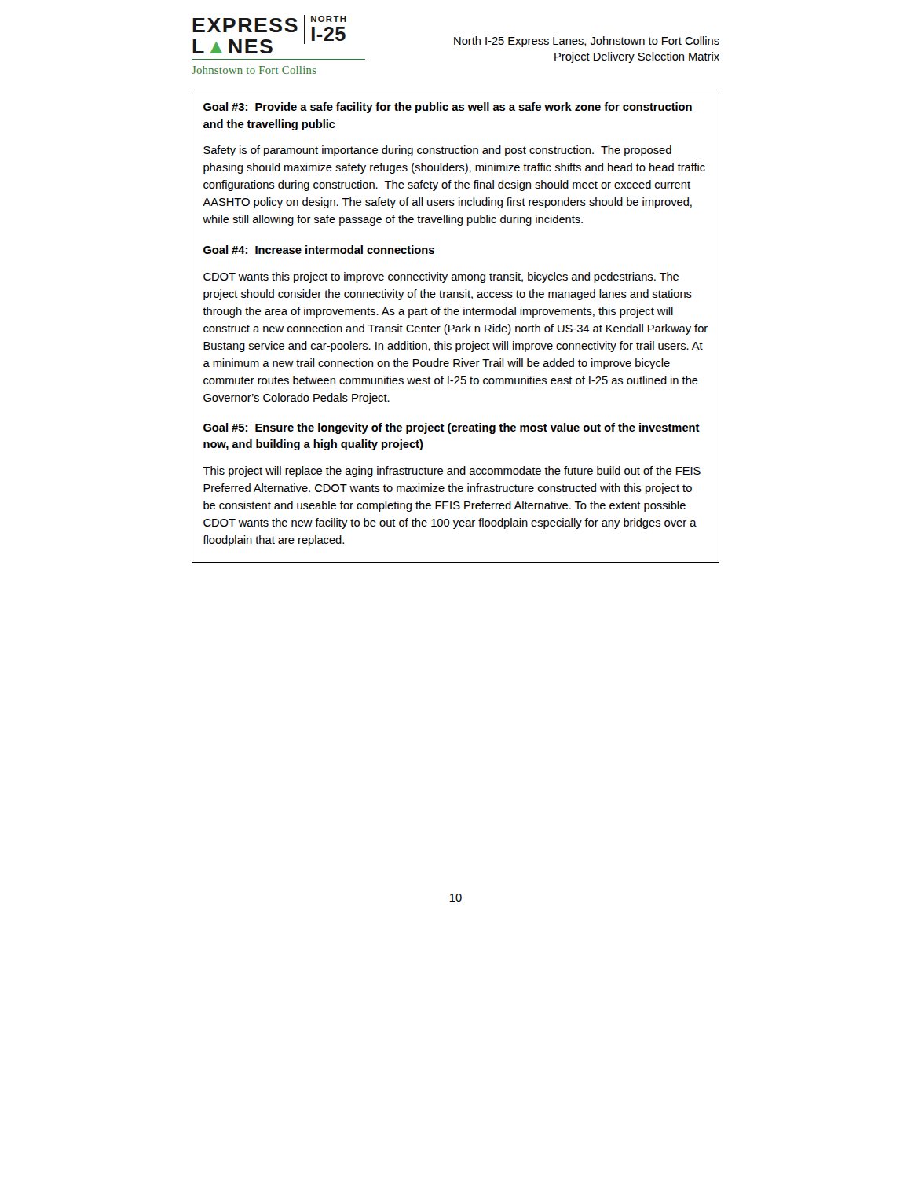EXPRESS L▲NES
NORTH I-25
Johnstown to Fort Collins
North I-25 Express Lanes, Johnstown to Fort Collins
Project Delivery Selection Matrix
Goal #3: Provide a safe facility for the public as well as a safe work zone for construction and the travelling public
Safety is of paramount importance during construction and post construction. The proposed phasing should maximize safety refuges (shoulders), minimize traffic shifts and head to head traffic configurations during construction. The safety of the final design should meet or exceed current AASHTO policy on design. The safety of all users including first responders should be improved, while still allowing for safe passage of the travelling public during incidents.
Goal #4: Increase intermodal connections
CDOT wants this project to improve connectivity among transit, bicycles and pedestrians. The project should consider the connectivity of the transit, access to the managed lanes and stations through the area of improvements. As a part of the intermodal improvements, this project will construct a new connection and Transit Center (Park n Ride) north of US-34 at Kendall Parkway for Bustang service and car-poolers. In addition, this project will improve connectivity for trail users. At a minimum a new trail connection on the Poudre River Trail will be added to improve bicycle commuter routes between communities west of I-25 to communities east of I-25 as outlined in the Governor’s Colorado Pedals Project.
Goal #5: Ensure the longevity of the project (creating the most value out of the investment now, and building a high quality project)
This project will replace the aging infrastructure and accommodate the future build out of the FEIS Preferred Alternative. CDOT wants to maximize the infrastructure constructed with this project to be consistent and useable for completing the FEIS Preferred Alternative. To the extent possible CDOT wants the new facility to be out of the 100 year floodplain especially for any bridges over a floodplain that are replaced.
10